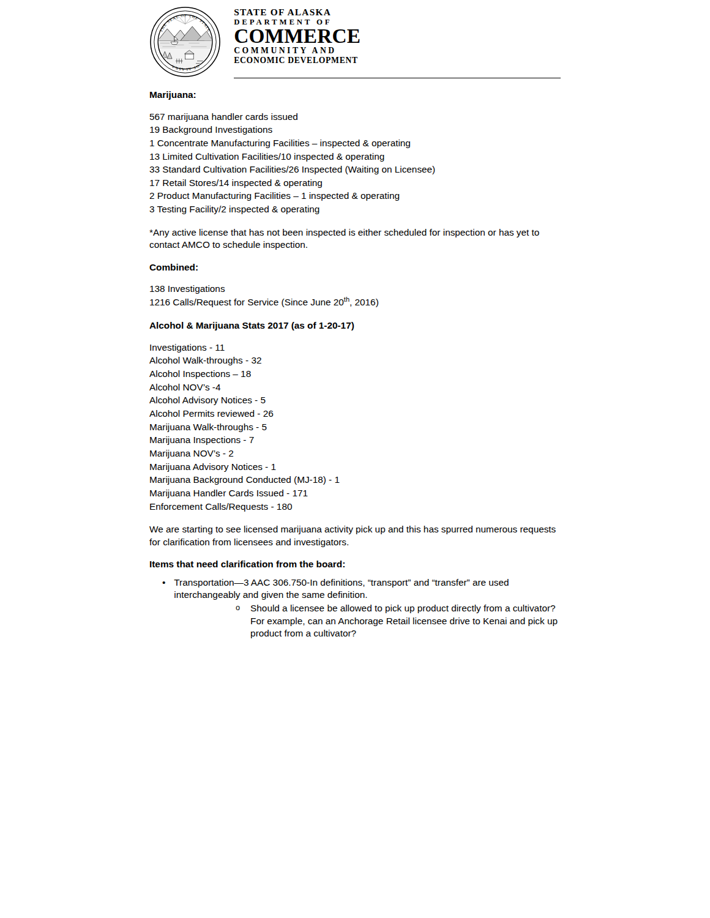THE SEAL OF THE STATE OF ALASKA
STATE OF ALASKA
DEPARTMENT OF
COMMERCE
COMMUNITY AND
ECONOMIC DEVELOPMENT
Marijuana:
567 marijuana handler cards issued
19 Background Investigations
1 Concentrate Manufacturing Facilities – inspected & operating
13 Limited Cultivation Facilities/10 inspected & operating
33 Standard Cultivation Facilities/26 Inspected (Waiting on Licensee)
17 Retail Stores/14 inspected & operating
2 Product Manufacturing Facilities – 1 inspected & operating
3 Testing Facility/2 inspected & operating
*Any active license that has not been inspected is either scheduled for inspection or has yet to contact AMCO to schedule inspection.
Combined:
138 Investigations
1216 Calls/Request for Service (Since June 20th, 2016)
Alcohol & Marijuana Stats 2017 (as of 1-20-17)
Investigations - 11
Alcohol Walk-throughs - 32
Alcohol Inspections – 18
Alcohol NOV’s -4
Alcohol Advisory Notices - 5
Alcohol Permits reviewed - 26
Marijuana Walk-throughs - 5
Marijuana Inspections - 7
Marijuana NOV’s - 2
Marijuana Advisory Notices - 1
Marijuana Background Conducted (MJ-18) - 1
Marijuana Handler Cards Issued - 171
Enforcement Calls/Requests - 180
We are starting to see licensed marijuana activity pick up and this has spurred numerous requests for clarification from licensees and investigators.
Items that need clarification from the board:
Transportation—3 AAC 306.750-In definitions, “transport” and “transfer” are used interchangeably and given the same definition.
Should a licensee be allowed to pick up product directly from a cultivator? For example, can an Anchorage Retail licensee drive to Kenai and pick up product from a cultivator?